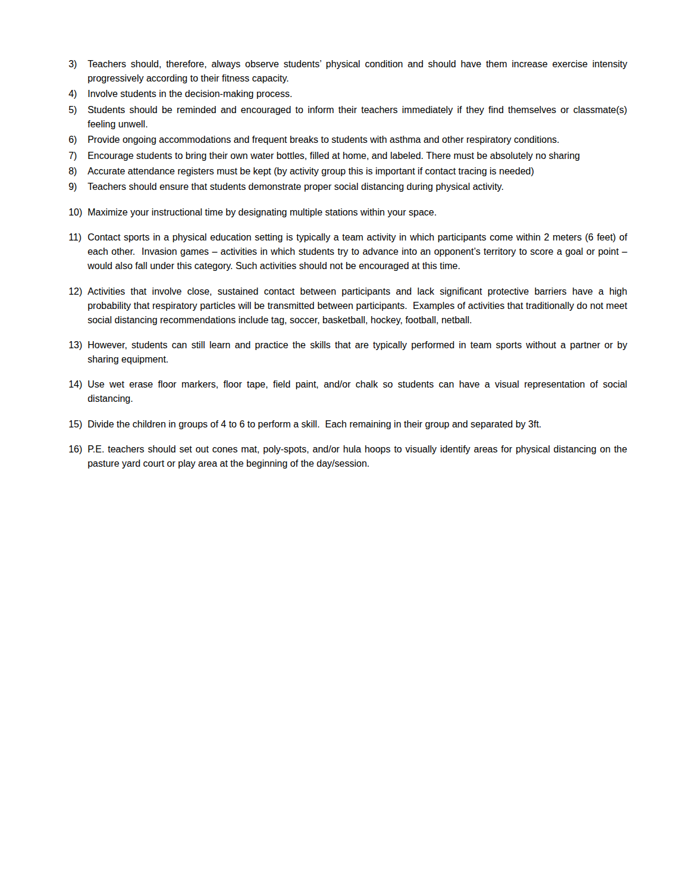Teachers should, therefore, always observe students’ physical condition and should have them increase exercise intensity progressively according to their fitness capacity.
Involve students in the decision-making process.
Students should be reminded and encouraged to inform their teachers immediately if they find themselves or classmate(s) feeling unwell.
Provide ongoing accommodations and frequent breaks to students with asthma and other respiratory conditions.
Encourage students to bring their own water bottles, filled at home, and labeled. There must be absolutely no sharing
Accurate attendance registers must be kept (by activity group this is important if contact tracing is needed)
Teachers should ensure that students demonstrate proper social distancing during physical activity.
Maximize your instructional time by designating multiple stations within your space.
Contact sports in a physical education setting is typically a team activity in which participants come within 2 meters (6 feet) of each other. Invasion games – activities in which students try to advance into an opponent’s territory to score a goal or point – would also fall under this category. Such activities should not be encouraged at this time.
Activities that involve close, sustained contact between participants and lack significant protective barriers have a high probability that respiratory particles will be transmitted between participants. Examples of activities that traditionally do not meet social distancing recommendations include tag, soccer, basketball, hockey, football, netball.
However, students can still learn and practice the skills that are typically performed in team sports without a partner or by sharing equipment.
Use wet erase floor markers, floor tape, field paint, and/or chalk so students can have a visual representation of social distancing.
Divide the children in groups of 4 to 6 to perform a skill. Each remaining in their group and separated by 3ft.
P.E. teachers should set out cones mat, poly-spots, and/or hula hoops to visually identify areas for physical distancing on the pasture yard court or play area at the beginning of the day/session.